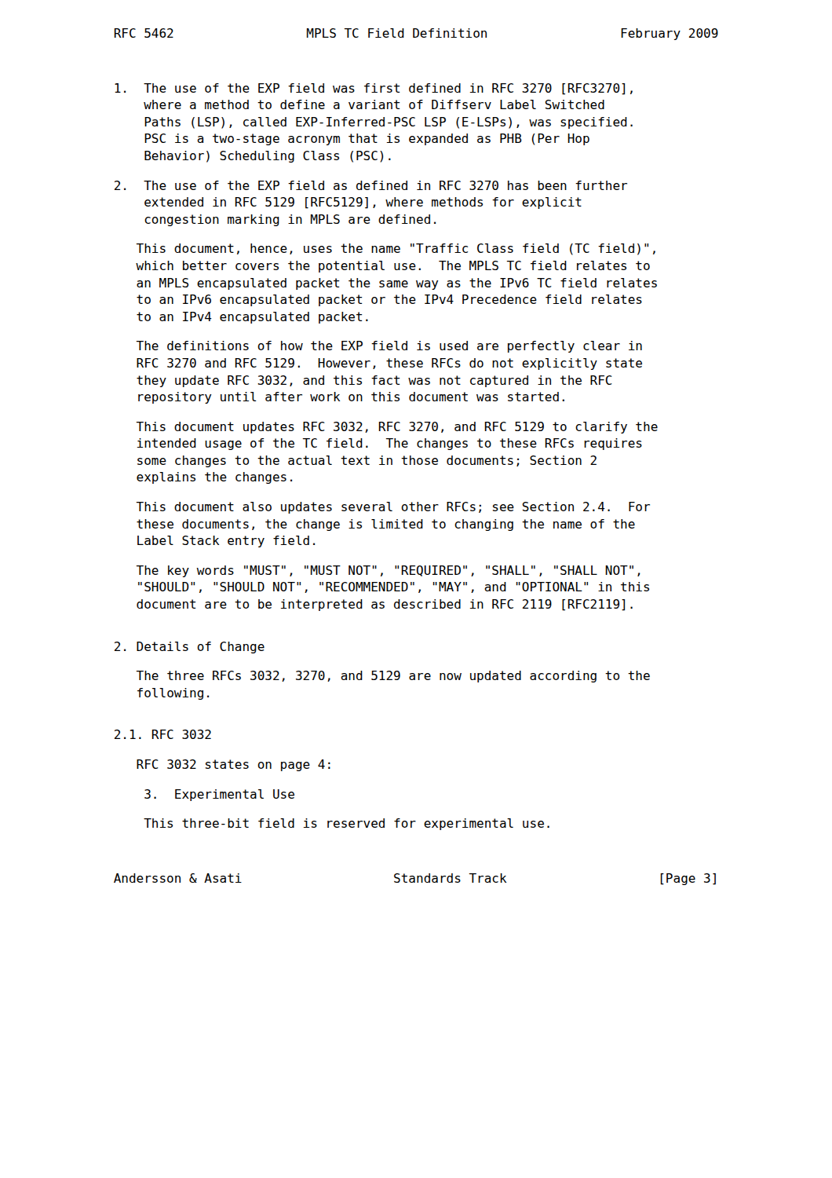RFC 5462 MPLS TC Field Definition February 2009
1.
The use of the EXP field was first defined in RFC 3270 [RFC3270], where a method to define a variant of Diffserv Label Switched Paths (LSP), called EXP-Inferred-PSC LSP (E-LSPs), was specified. PSC is a two-stage acronym that is expanded as PHB (Per Hop Behavior) Scheduling Class (PSC).
2.
The use of the EXP field as defined in RFC 3270 has been further extended in RFC 5129 [RFC5129], where methods for explicit congestion marking in MPLS are defined.
This document, hence, uses the name "Traffic Class field (TC field)", which better covers the potential use. The MPLS TC field relates to an MPLS encapsulated packet the same way as the IPv6 TC field relates to an IPv6 encapsulated packet or the IPv4 Precedence field relates to an IPv4 encapsulated packet.
The definitions of how the EXP field is used are perfectly clear in RFC 3270 and RFC 5129. However, these RFCs do not explicitly state they update RFC 3032, and this fact was not captured in the RFC repository until after work on this document was started.
This document updates RFC 3032, RFC 3270, and RFC 5129 to clarify the intended usage of the TC field. The changes to these RFCs requires some changes to the actual text in those documents; Section 2 explains the changes.
This document also updates several other RFCs; see Section 2.4. For these documents, the change is limited to changing the name of the Label Stack entry field.
The key words "MUST", "MUST NOT", "REQUIRED", "SHALL", "SHALL NOT", "SHOULD", "SHOULD NOT", "RECOMMENDED", "MAY", and "OPTIONAL" in this document are to be interpreted as described in RFC 2119 [RFC2119].
2. Details of Change
The three RFCs 3032, 3270, and 5129 are now updated according to the following.
2.1. RFC 3032
RFC 3032 states on page 4:
3. Experimental Use
This three-bit field is reserved for experimental use.
Andersson & Asati Standards Track [Page 3]